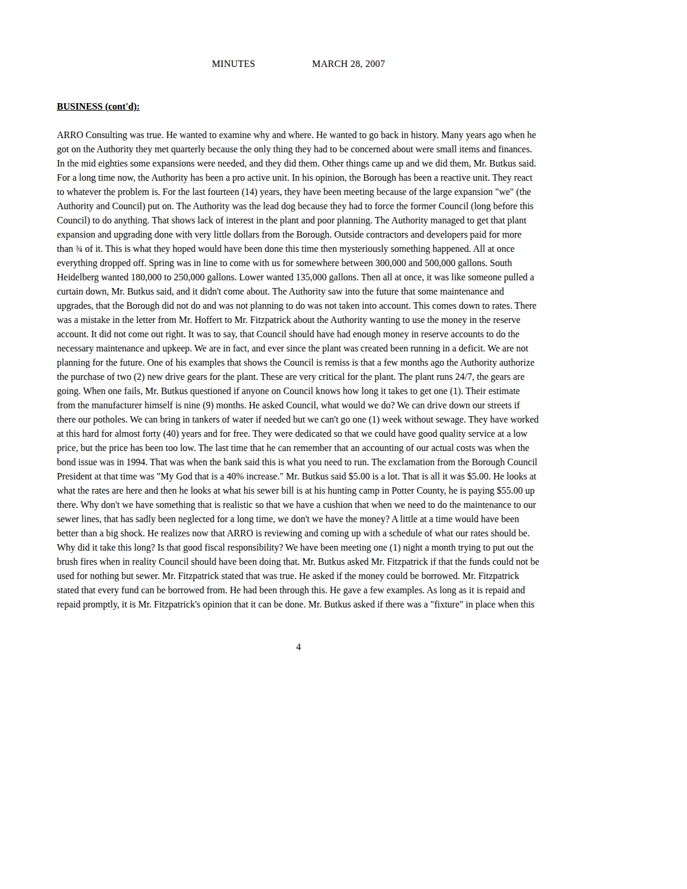MINUTES MARCH 28, 2007
BUSINESS (cont'd):
ARRO Consulting was true. He wanted to examine why and where. He wanted to go back in history. Many years ago when he got on the Authority they met quarterly because the only thing they had to be concerned about were small items and finances. In the mid eighties some expansions were needed, and they did them. Other things came up and we did them, Mr. Butkus said. For a long time now, the Authority has been a pro active unit. In his opinion, the Borough has been a reactive unit. They react to whatever the problem is. For the last fourteen (14) years, they have been meeting because of the large expansion "we" (the Authority and Council) put on. The Authority was the lead dog because they had to force the former Council (long before this Council) to do anything. That shows lack of interest in the plant and poor planning. The Authority managed to get that plant expansion and upgrading done with very little dollars from the Borough. Outside contractors and developers paid for more than ¾ of it. This is what they hoped would have been done this time then mysteriously something happened. All at once everything dropped off. Spring was in line to come with us for somewhere between 300,000 and 500,000 gallons. South Heidelberg wanted 180,000 to 250,000 gallons. Lower wanted 135,000 gallons. Then all at once, it was like someone pulled a curtain down, Mr. Butkus said, and it didn't come about. The Authority saw into the future that some maintenance and upgrades, that the Borough did not do and was not planning to do was not taken into account. This comes down to rates. There was a mistake in the letter from Mr. Hoffert to Mr. Fitzpatrick about the Authority wanting to use the money in the reserve account. It did not come out right. It was to say, that Council should have had enough money in reserve accounts to do the necessary maintenance and upkeep. We are in fact, and ever since the plant was created been running in a deficit. We are not planning for the future. One of his examples that shows the Council is remiss is that a few months ago the Authority authorize the purchase of two (2) new drive gears for the plant. These are very critical for the plant. The plant runs 24/7, the gears are going. When one fails, Mr. Butkus questioned if anyone on Council knows how long it takes to get one (1). Their estimate from the manufacturer himself is nine (9) months. He asked Council, what would we do? We can drive down our streets if there our potholes. We can bring in tankers of water if needed but we can't go one (1) week without sewage. They have worked at this hard for almost forty (40) years and for free. They were dedicated so that we could have good quality service at a low price, but the price has been too low. The last time that he can remember that an accounting of our actual costs was when the bond issue was in 1994. That was when the bank said this is what you need to run. The exclamation from the Borough Council President at that time was "My God that is a 40% increase." Mr. Butkus said $5.00 is a lot. That is all it was $5.00. He looks at what the rates are here and then he looks at what his sewer bill is at his hunting camp in Potter County, he is paying $55.00 up there. Why don't we have something that is realistic so that we have a cushion that when we need to do the maintenance to our sewer lines, that has sadly been neglected for a long time, we don't we have the money? A little at a time would have been better than a big shock. He realizes now that ARRO is reviewing and coming up with a schedule of what our rates should be. Why did it take this long? Is that good fiscal responsibility? We have been meeting one (1) night a month trying to put out the brush fires when in reality Council should have been doing that. Mr. Butkus asked Mr. Fitzpatrick if that the funds could not be used for nothing but sewer. Mr. Fitzpatrick stated that was true. He asked if the money could be borrowed. Mr. Fitzpatrick stated that every fund can be borrowed from. He had been through this. He gave a few examples. As long as it is repaid and repaid promptly, it is Mr. Fitzpatrick's opinion that it can be done. Mr. Butkus asked if there was a "fixture" in place when this
4